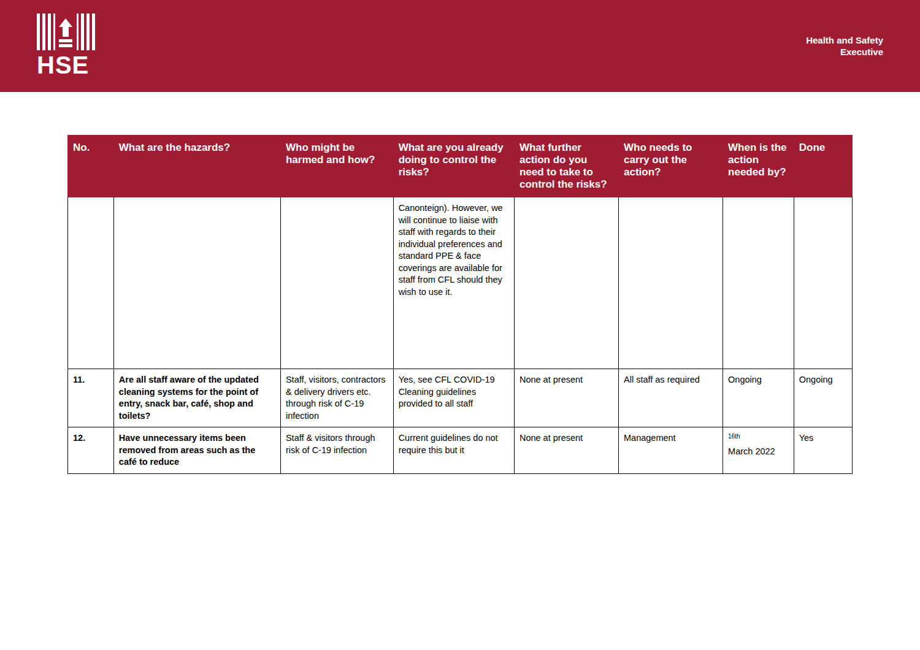HSE
Health and Safety
Executive
| No. | What are the hazards? | Who might be harmed and how? | What are you already doing to control the risks? | What further action do you need to take to control the risks? | Who needs to carry out the action? | When is the action needed by? | Done |
| --- | --- | --- | --- | --- | --- | --- | --- |
| | | | Canonteign). However, we will continue to liaise with staff with regards to their individual preferences and standard PPE & face coverings are available for staff from CFL should they wish to use it. | | | | |
| 11. | Are all staff aware of the updated cleaning systems for the point of entry, snack bar, café, shop and toilets? | Staff, visitors, contractors & delivery drivers etc. through risk of C-19 infection | Yes, see CFL COVID-19 Cleaning guidelines provided to all staff | None at present | All staff as required | Ongoing | Ongoing |
| 12. | Have unnecessary items been removed from areas such as the café to reduce | Staff & visitors through risk of C-19 infection | Current guidelines do not require this but it | None at present | Management | 16th March 2022 | Yes |